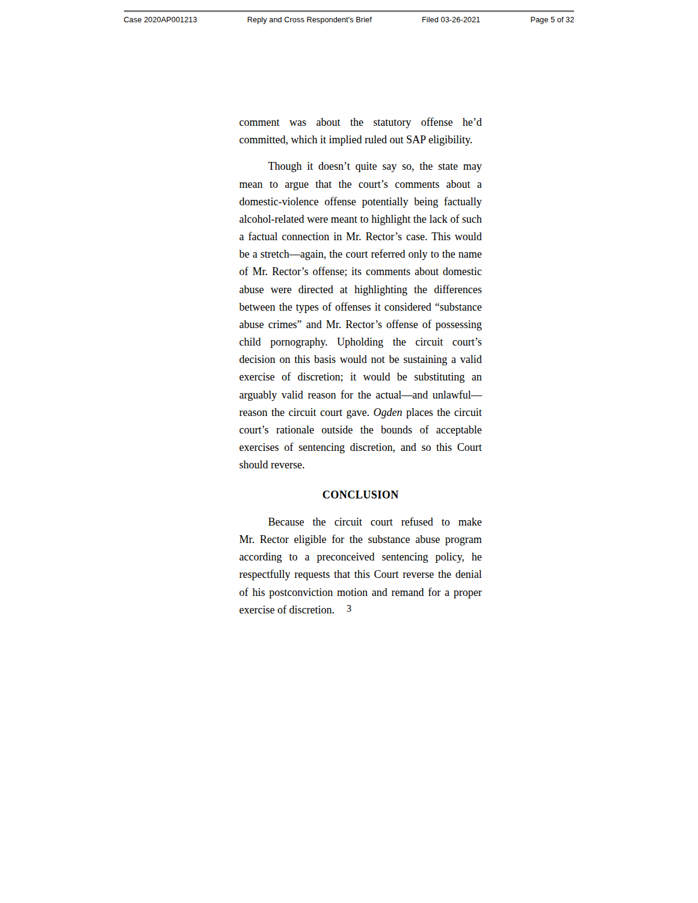Case 2020AP001213 Reply and Cross Respondent's Brief Filed 03-26-2021 Page 5 of 32
comment was about the statutory offense he’d committed, which it implied ruled out SAP eligibility.
Though it doesn’t quite say so, the state may mean to argue that the court’s comments about a domestic-violence offense potentially being factually alcohol-related were meant to highlight the lack of such a factual connection in Mr. Rector’s case. This would be a stretch—again, the court referred only to the name of Mr. Rector’s offense; its comments about domestic abuse were directed at highlighting the differences between the types of offenses it considered “substance abuse crimes” and Mr. Rector’s offense of possessing child pornography. Upholding the circuit court’s decision on this basis would not be sustaining a valid exercise of discretion; it would be substituting an arguably valid reason for the actual—and unlawful—reason the circuit court gave. Ogden places the circuit court’s rationale outside the bounds of acceptable exercises of sentencing discretion, and so this Court should reverse.
CONCLUSION
Because the circuit court refused to make Mr. Rector eligible for the substance abuse program according to a preconceived sentencing policy, he respectfully requests that this Court reverse the denial of his postconviction motion and remand for a proper exercise of discretion.
3